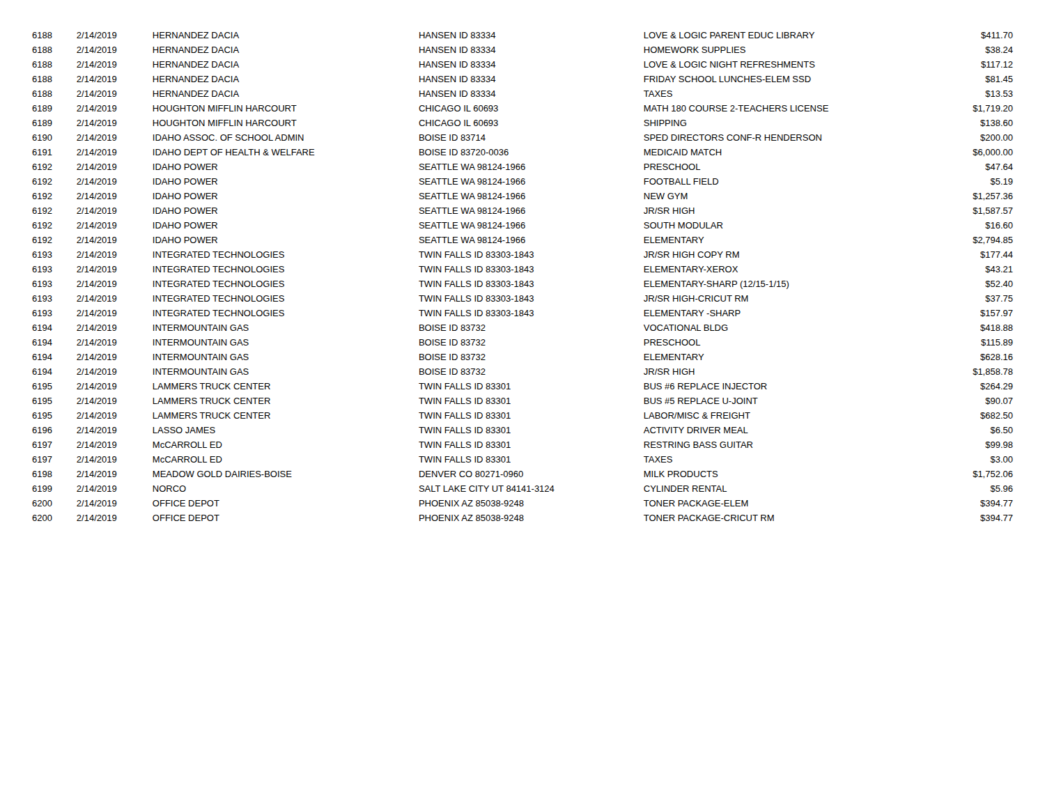| 6188 | 2/14/2019 | HERNANDEZ DACIA | HANSEN ID 83334 | LOVE & LOGIC PARENT EDUC LIBRARY | $411.70 |
| 6188 | 2/14/2019 | HERNANDEZ DACIA | HANSEN ID 83334 | HOMEWORK SUPPLIES | $38.24 |
| 6188 | 2/14/2019 | HERNANDEZ DACIA | HANSEN ID 83334 | LOVE & LOGIC NIGHT REFRESHMENTS | $117.12 |
| 6188 | 2/14/2019 | HERNANDEZ DACIA | HANSEN ID 83334 | FRIDAY SCHOOL LUNCHES-ELEM SSD | $81.45 |
| 6188 | 2/14/2019 | HERNANDEZ DACIA | HANSEN ID 83334 | TAXES | $13.53 |
| 6189 | 2/14/2019 | HOUGHTON MIFFLIN HARCOURT | CHICAGO IL 60693 | MATH 180 COURSE 2-TEACHERS LICENSE | $1,719.20 |
| 6189 | 2/14/2019 | HOUGHTON MIFFLIN HARCOURT | CHICAGO IL 60693 | SHIPPING | $138.60 |
| 6190 | 2/14/2019 | IDAHO ASSOC. OF SCHOOL ADMIN | BOISE ID 83714 | SPED DIRECTORS CONF-R HENDERSON | $200.00 |
| 6191 | 2/14/2019 | IDAHO DEPT OF HEALTH & WELFARE | BOISE ID 83720-0036 | MEDICAID MATCH | $6,000.00 |
| 6192 | 2/14/2019 | IDAHO POWER | SEATTLE WA 98124-1966 | PRESCHOOL | $47.64 |
| 6192 | 2/14/2019 | IDAHO POWER | SEATTLE WA 98124-1966 | FOOTBALL FIELD | $5.19 |
| 6192 | 2/14/2019 | IDAHO POWER | SEATTLE WA 98124-1966 | NEW GYM | $1,257.36 |
| 6192 | 2/14/2019 | IDAHO POWER | SEATTLE WA 98124-1966 | JR/SR HIGH | $1,587.57 |
| 6192 | 2/14/2019 | IDAHO POWER | SEATTLE WA 98124-1966 | SOUTH MODULAR | $16.60 |
| 6192 | 2/14/2019 | IDAHO POWER | SEATTLE WA 98124-1966 | ELEMENTARY | $2,794.85 |
| 6193 | 2/14/2019 | INTEGRATED TECHNOLOGIES | TWIN FALLS ID 83303-1843 | JR/SR HIGH COPY RM | $177.44 |
| 6193 | 2/14/2019 | INTEGRATED TECHNOLOGIES | TWIN FALLS ID 83303-1843 | ELEMENTARY-XEROX | $43.21 |
| 6193 | 2/14/2019 | INTEGRATED TECHNOLOGIES | TWIN FALLS ID 83303-1843 | ELEMENTARY-SHARP (12/15-1/15) | $52.40 |
| 6193 | 2/14/2019 | INTEGRATED TECHNOLOGIES | TWIN FALLS ID 83303-1843 | JR/SR HIGH-CRICUT RM | $37.75 |
| 6193 | 2/14/2019 | INTEGRATED TECHNOLOGIES | TWIN FALLS ID 83303-1843 | ELEMENTARY -SHARP | $157.97 |
| 6194 | 2/14/2019 | INTERMOUNTAIN GAS | BOISE ID 83732 | VOCATIONAL BLDG | $418.88 |
| 6194 | 2/14/2019 | INTERMOUNTAIN GAS | BOISE ID 83732 | PRESCHOOL | $115.89 |
| 6194 | 2/14/2019 | INTERMOUNTAIN GAS | BOISE ID 83732 | ELEMENTARY | $628.16 |
| 6194 | 2/14/2019 | INTERMOUNTAIN GAS | BOISE ID 83732 | JR/SR HIGH | $1,858.78 |
| 6195 | 2/14/2019 | LAMMERS TRUCK CENTER | TWIN FALLS ID 83301 | BUS #6 REPLACE INJECTOR | $264.29 |
| 6195 | 2/14/2019 | LAMMERS TRUCK CENTER | TWIN FALLS ID 83301 | BUS #5 REPLACE U-JOINT | $90.07 |
| 6195 | 2/14/2019 | LAMMERS TRUCK CENTER | TWIN FALLS ID 83301 | LABOR/MISC & FREIGHT | $682.50 |
| 6196 | 2/14/2019 | LASSO JAMES | TWIN FALLS ID 83301 | ACTIVITY DRIVER MEAL | $6.50 |
| 6197 | 2/14/2019 | McCARROLL ED | TWIN FALLS ID 83301 | RESTRING BASS GUITAR | $99.98 |
| 6197 | 2/14/2019 | McCARROLL ED | TWIN FALLS ID 83301 | TAXES | $3.00 |
| 6198 | 2/14/2019 | MEADOW GOLD DAIRIES-BOISE | DENVER CO 80271-0960 | MILK PRODUCTS | $1,752.06 |
| 6199 | 2/14/2019 | NORCO | SALT LAKE CITY UT 84141-3124 | CYLINDER RENTAL | $5.96 |
| 6200 | 2/14/2019 | OFFICE DEPOT | PHOENIX AZ 85038-9248 | TONER PACKAGE-ELEM | $394.77 |
| 6200 | 2/14/2019 | OFFICE DEPOT | PHOENIX AZ 85038-9248 | TONER PACKAGE-CRICUT RM | $394.77 |